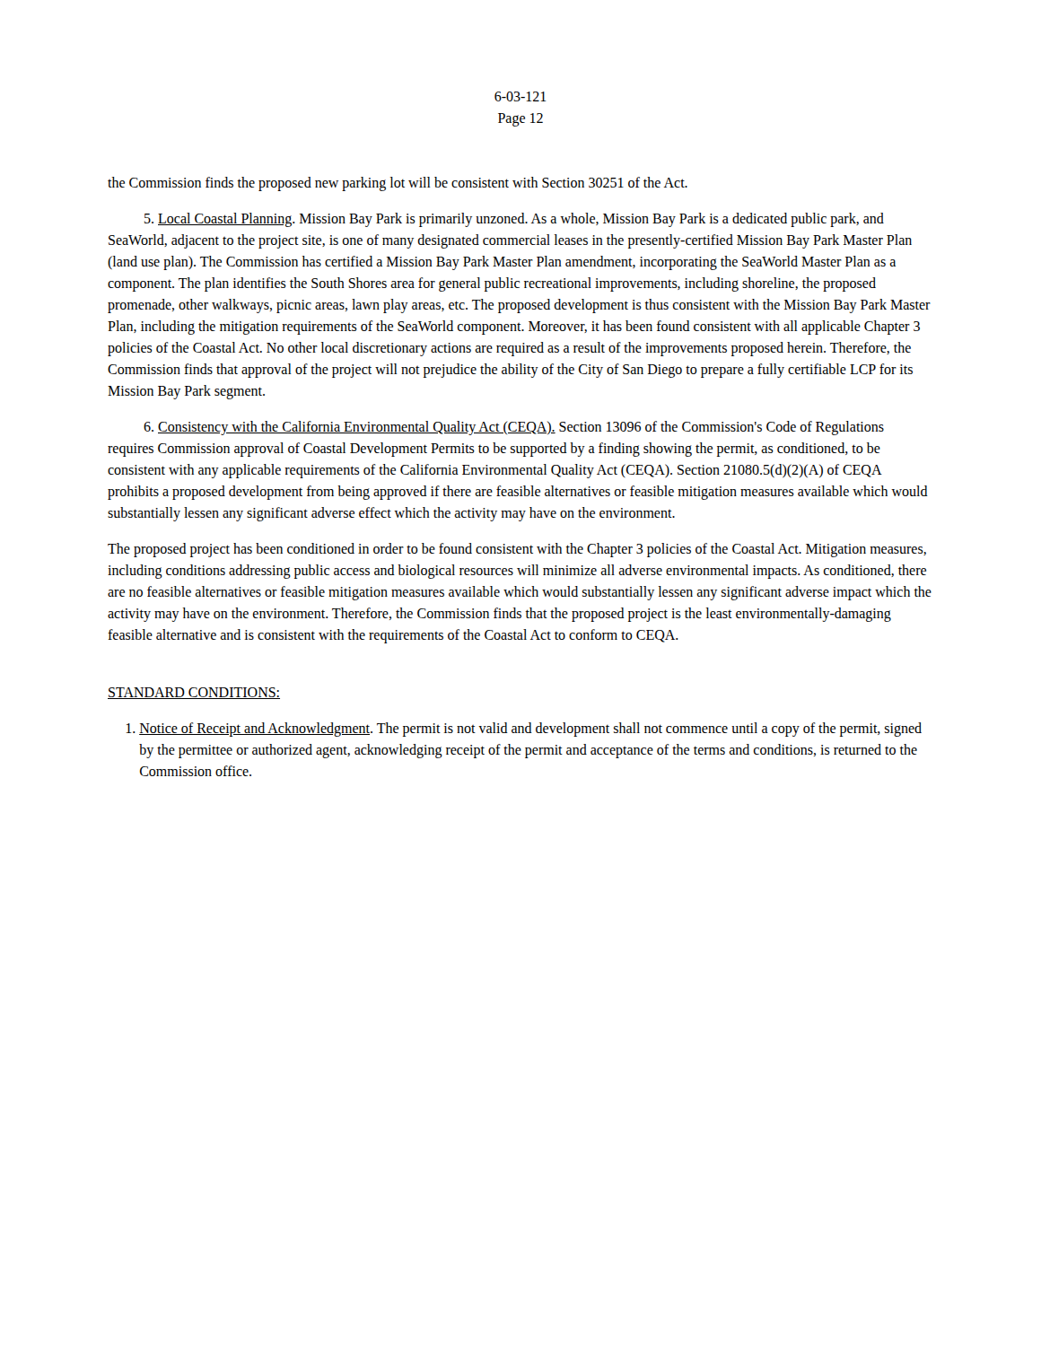6-03-121 Page 12
the Commission finds the proposed new parking lot will be consistent with Section 30251 of the Act.
5. Local Coastal Planning. Mission Bay Park is primarily unzoned. As a whole, Mission Bay Park is a dedicated public park, and SeaWorld, adjacent to the project site, is one of many designated commercial leases in the presently-certified Mission Bay Park Master Plan (land use plan). The Commission has certified a Mission Bay Park Master Plan amendment, incorporating the SeaWorld Master Plan as a component. The plan identifies the South Shores area for general public recreational improvements, including shoreline, the proposed promenade, other walkways, picnic areas, lawn play areas, etc. The proposed development is thus consistent with the Mission Bay Park Master Plan, including the mitigation requirements of the SeaWorld component. Moreover, it has been found consistent with all applicable Chapter 3 policies of the Coastal Act. No other local discretionary actions are required as a result of the improvements proposed herein. Therefore, the Commission finds that approval of the project will not prejudice the ability of the City of San Diego to prepare a fully certifiable LCP for its Mission Bay Park segment.
6. Consistency with the California Environmental Quality Act (CEQA). Section 13096 of the Commission's Code of Regulations requires Commission approval of Coastal Development Permits to be supported by a finding showing the permit, as conditioned, to be consistent with any applicable requirements of the California Environmental Quality Act (CEQA). Section 21080.5(d)(2)(A) of CEQA prohibits a proposed development from being approved if there are feasible alternatives or feasible mitigation measures available which would substantially lessen any significant adverse effect which the activity may have on the environment.
The proposed project has been conditioned in order to be found consistent with the Chapter 3 policies of the Coastal Act. Mitigation measures, including conditions addressing public access and biological resources will minimize all adverse environmental impacts. As conditioned, there are no feasible alternatives or feasible mitigation measures available which would substantially lessen any significant adverse impact which the activity may have on the environment. Therefore, the Commission finds that the proposed project is the least environmentally-damaging feasible alternative and is consistent with the requirements of the Coastal Act to conform to CEQA.
STANDARD CONDITIONS:
Notice of Receipt and Acknowledgment. The permit is not valid and development shall not commence until a copy of the permit, signed by the permittee or authorized agent, acknowledging receipt of the permit and acceptance of the terms and conditions, is returned to the Commission office.